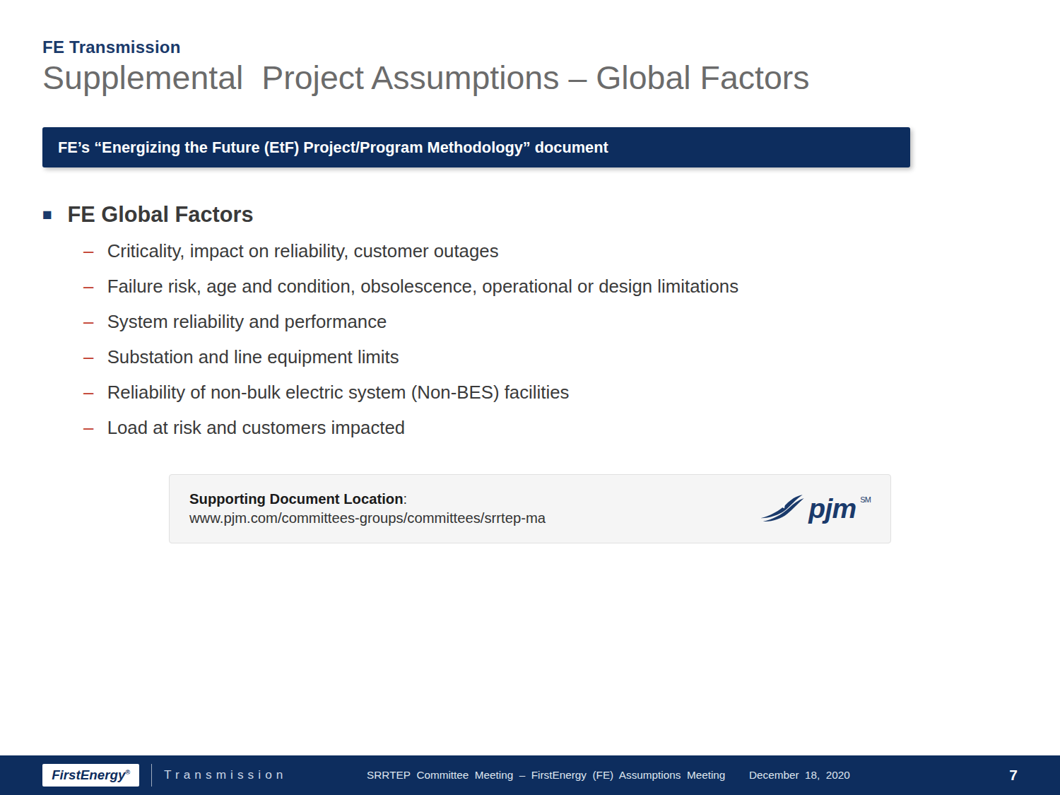FE Transmission
Supplemental Project Assumptions – Global Factors
FE’s “Energizing the Future (EtF) Project/Program Methodology” document
■ FE Global Factors
–Criticality, impact on reliability, customer outages
–Failure risk, age and condition, obsolescence, operational or design limitations
–System reliability and performance
–Substation and line equipment limits
–Reliability of non-bulk electric system (Non-BES) facilities
–Load at risk and customers impacted
Supporting Document Location:
www.pjm.com/committees-groups/committees/srrtep-ma
pjm SM
FirstEnergy® Transmission SRRTEP Committee Meeting – FirstEnergy (FE) Assumptions Meeting December 18, 2020 7